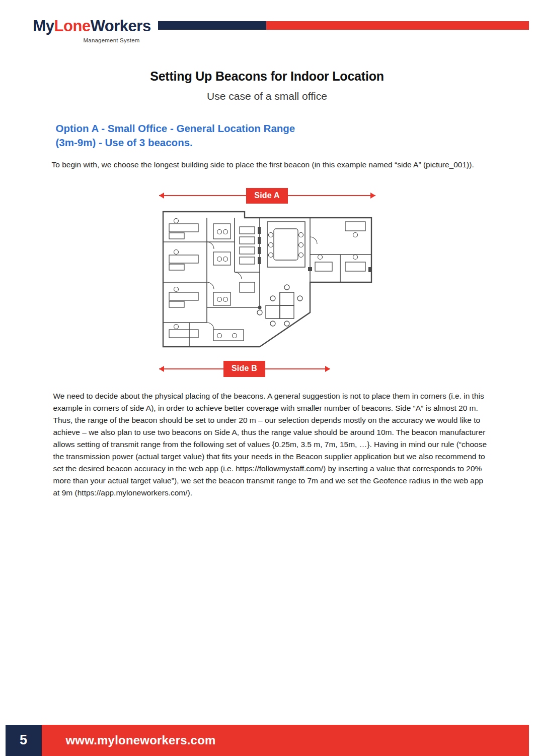My Lone Workers
Management System
Setting Up Beacons for Indoor Location
Use case of a small office
Option A - Small Office - General Location Range
(3m-9m) - Use of 3 beacons.
To begin with, we choose the longest building side to place the first beacon (in this example named “side A” (picture_001)).
Side A
Side B
We need to decide about the physical placing of the beacons. A general suggestion is not to place them in corners (i.e. in this example in corners of side A), in order to achieve better coverage with smaller number of beacons. Side “A” is almost 20 m. Thus, the range of the beacon should be set to under 20 m – our selection depends mostly on the accuracy we would like to achieve – we also plan to use two beacons on Side A, thus the range value should be around 10m. The beacon manufacturer allows setting of transmit range from the following set of values {0.25m, 3.5 m, 7m, 15m, …}. Having in mind our rule (“choose the transmission power (actual target value) that fits your needs in the Beacon supplier application but we also recommend to set the desired beacon accuracy in the web app (i.e. https://followmystaff.com/) by inserting a value that corresponds to 20% more than your actual target value”), we set the beacon transmit range to 7m and we set the Geofence radius in the web app at 9m (https://app.myloneworkers.com/).
5
www.myloneworkers.com